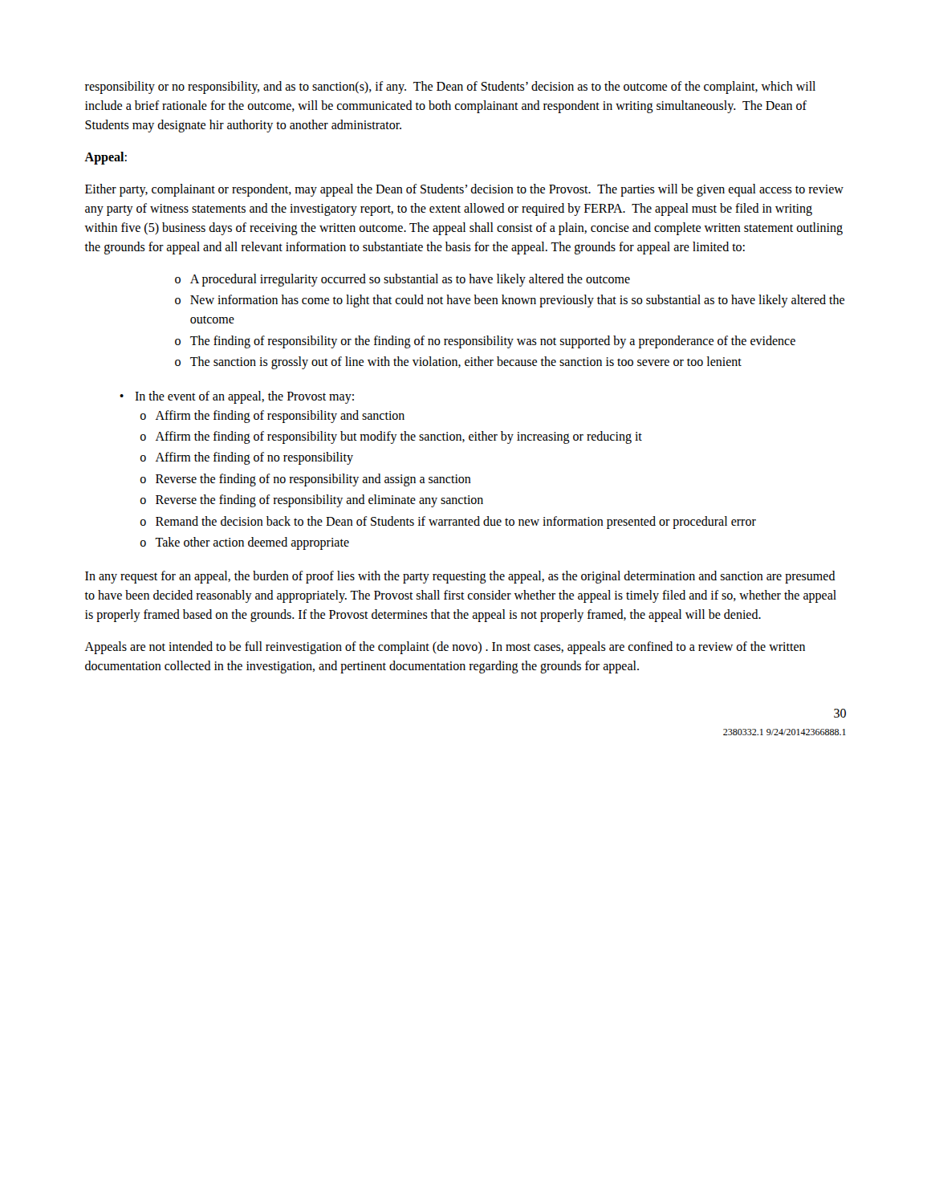responsibility or no responsibility, and as to sanction(s), if any. The Dean of Students’ decision as to the outcome of the complaint, which will include a brief rationale for the outcome, will be communicated to both complainant and respondent in writing simultaneously. The Dean of Students may designate hir authority to another administrator.
Appeal
:
Either party, complainant or respondent, may appeal the Dean of Students’ decision to the Provost. The parties will be given equal access to review any party of witness statements and the investigatory report, to the extent allowed or required by FERPA. The appeal must be filed in writing within five (5) business days of receiving the written outcome. The appeal shall consist of a plain, concise and complete written statement outlining the grounds for appeal and all relevant information to substantiate the basis for the appeal. The grounds for appeal are limited to:
A procedural irregularity occurred so substantial as to have likely altered the outcome
New information has come to light that could not have been known previously that is so substantial as to have likely altered the outcome
The finding of responsibility or the finding of no responsibility was not supported by a preponderance of the evidence
The sanction is grossly out of line with the violation, either because the sanction is too severe or too lenient
In the event of an appeal, the Provost may:
Affirm the finding of responsibility and sanction
Affirm the finding of responsibility but modify the sanction, either by increasing or reducing it
Affirm the finding of no responsibility
Reverse the finding of no responsibility and assign a sanction
Reverse the finding of responsibility and eliminate any sanction
Remand the decision back to the Dean of Students if warranted due to new information presented or procedural error
Take other action deemed appropriate
In any request for an appeal, the burden of proof lies with the party requesting the appeal, as the original determination and sanction are presumed to have been decided reasonably and appropriately. The Provost shall first consider whether the appeal is timely filed and if so, whether the appeal is properly framed based on the grounds. If the Provost determines that the appeal is not properly framed, the appeal will be denied.
Appeals are not intended to be full reinvestigation of the complaint (de novo) . In most cases, appeals are confined to a review of the written documentation collected in the investigation, and pertinent documentation regarding the grounds for appeal.
30 2380332.1 9/24/20142366888.1